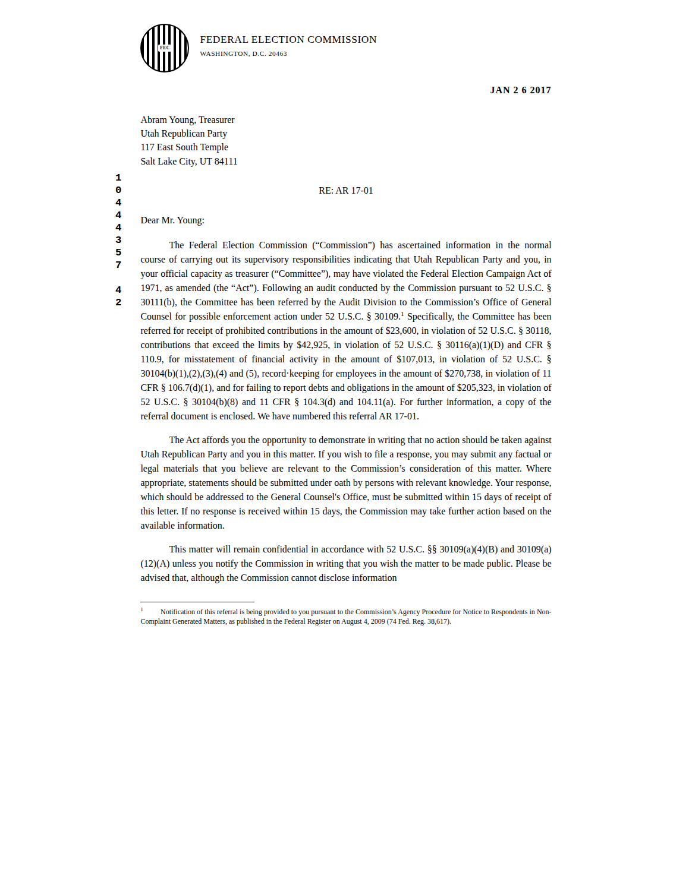10444357 42
FEC
FEDERAL ELECTION COMMISSION
WASHINGTON, D.C. 20463
JAN 2 6 2017
Abram Young, Treasurer
Utah Republican Party
117 East South Temple
Salt Lake City, UT 84111
RE: AR 17-01
Dear Mr. Young:
The Federal Election Commission (“Commission”) has ascertained information in the normal course of carrying out its supervisory responsibilities indicating that Utah Republican Party and you, in your official capacity as treasurer (“Committee”), may have violated the Federal Election Campaign Act of 1971, as amended (the “Act”). Following an audit conducted by the Commission pursuant to 52 U.S.C. § 30111(b), the Committee has been referred by the Audit Division to the Commission’s Office of General Counsel for possible enforcement action under 52 U.S.C. § 30109.1 Specifically, the Committee has been referred for receipt of prohibited contributions in the amount of $23,600, in violation of 52 U.S.C. § 30118, contributions that exceed the limits by $42,925, in violation of 52 U.S.C. § 30116(a)(1)(D) and CFR § 110.9, for misstatement of financial activity in the amount of $107,013, in violation of 52 U.S.C. § 30104(b)(1),(2),(3),(4) and (5), record·keeping for employees in the amount of $270,738, in violation of 11 CFR § 106.7(d)(1), and for failing to report debts and obligations in the amount of $205,323, in violation of 52 U.S.C. § 30104(b)(8) and 11 CFR § 104.3(d) and 104.11(a). For further information, a copy of the referral document is enclosed. We have numbered this referral AR 17-01.
The Act affords you the opportunity to demonstrate in writing that no action should be taken against Utah Republican Party and you in this matter. If you wish to file a response, you may submit any factual or legal materials that you believe are relevant to the Commission’s consideration of this matter. Where appropriate, statements should be submitted under oath by persons with relevant knowledge. Your response, which should be addressed to the General Counsel's Office, must be submitted within 15 days of receipt of this letter. If no response is received within 15 days, the Commission may take further action based on the available information.
This matter will remain confidential in accordance with 52 U.S.C. §§ 30109(a)(4)(B) and 30109(a)(12)(A) unless you notify the Commission in writing that you wish the matter to be made public. Please be advised that, although the Commission cannot disclose information
1 Notification of this referral is being provided to you pursuant to the Commission’s Agency Procedure for Notice to Respondents in Non-Complaint Generated Matters, as published in the Federal Register on August 4, 2009 (74 Fed. Reg. 38,617).